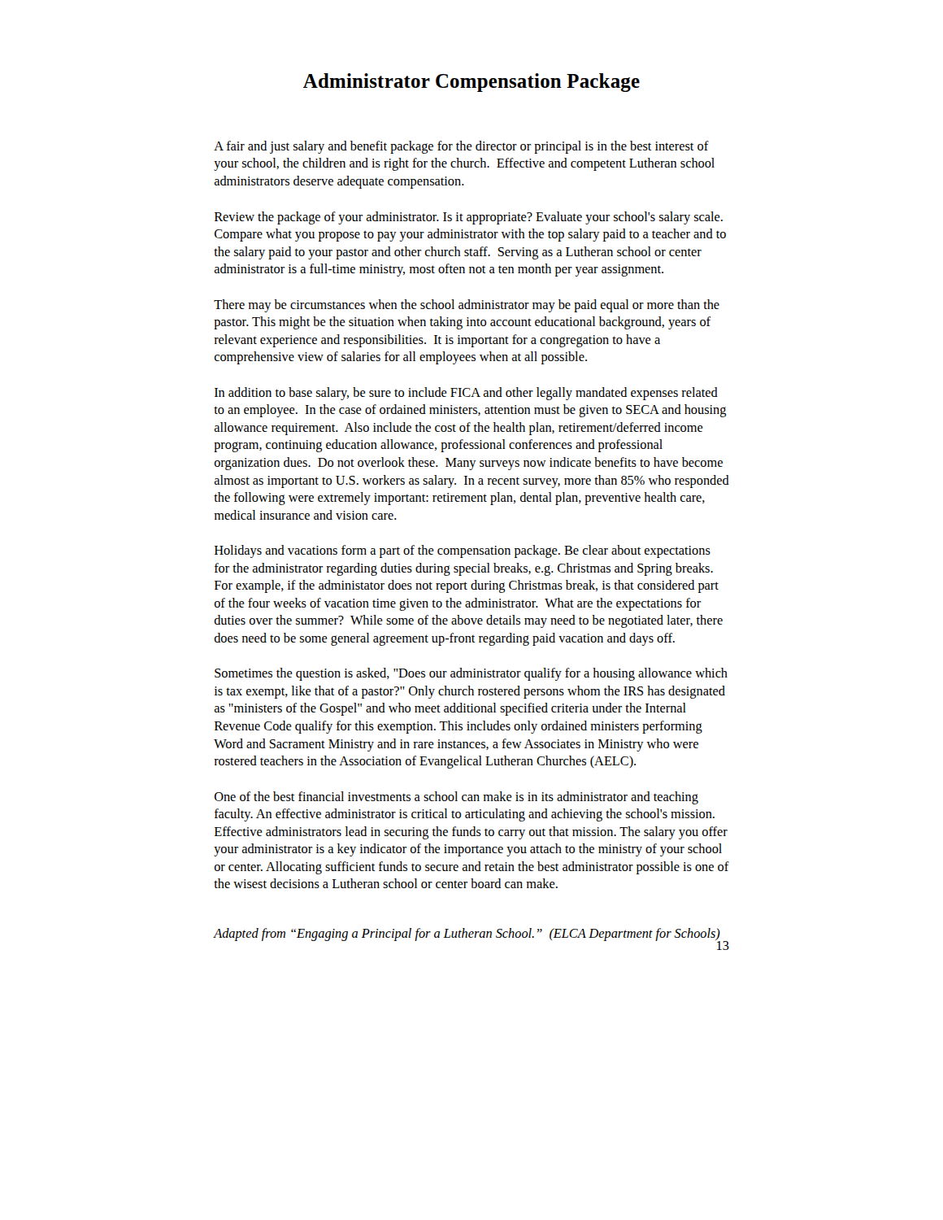Administrator Compensation Package
A fair and just salary and benefit package for the director or principal is in the best interest of your school, the children and is right for the church. Effective and competent Lutheran school administrators deserve adequate compensation.
Review the package of your administrator. Is it appropriate? Evaluate your school's salary scale. Compare what you propose to pay your administrator with the top salary paid to a teacher and to the salary paid to your pastor and other church staff. Serving as a Lutheran school or center administrator is a full-time ministry, most often not a ten month per year assignment.
There may be circumstances when the school administrator may be paid equal or more than the pastor. This might be the situation when taking into account educational background, years of relevant experience and responsibilities. It is important for a congregation to have a comprehensive view of salaries for all employees when at all possible.
In addition to base salary, be sure to include FICA and other legally mandated expenses related to an employee. In the case of ordained ministers, attention must be given to SECA and housing allowance requirement. Also include the cost of the health plan, retirement/deferred income program, continuing education allowance, professional conferences and professional organization dues. Do not overlook these. Many surveys now indicate benefits to have become almost as important to U.S. workers as salary. In a recent survey, more than 85% who responded the following were extremely important: retirement plan, dental plan, preventive health care, medical insurance and vision care.
Holidays and vacations form a part of the compensation package. Be clear about expectations for the administrator regarding duties during special breaks, e.g. Christmas and Spring breaks. For example, if the administator does not report during Christmas break, is that considered part of the four weeks of vacation time given to the administrator. What are the expectations for duties over the summer? While some of the above details may need to be negotiated later, there does need to be some general agreement up-front regarding paid vacation and days off.
Sometimes the question is asked, "Does our administrator qualify for a housing allowance which is tax exempt, like that of a pastor?" Only church rostered persons whom the IRS has designated as "ministers of the Gospel" and who meet additional specified criteria under the Internal Revenue Code qualify for this exemption. This includes only ordained ministers performing Word and Sacrament Ministry and in rare instances, a few Associates in Ministry who were rostered teachers in the Association of Evangelical Lutheran Churches (AELC).
One of the best financial investments a school can make is in its administrator and teaching faculty. An effective administrator is critical to articulating and achieving the school's mission. Effective administrators lead in securing the funds to carry out that mission. The salary you offer your administrator is a key indicator of the importance you attach to the ministry of your school or center. Allocating sufficient funds to secure and retain the best administrator possible is one of the wisest decisions a Lutheran school or center board can make.
Adapted from “Engaging a Principal for a Lutheran School.” (ELCA Department for Schools)
13